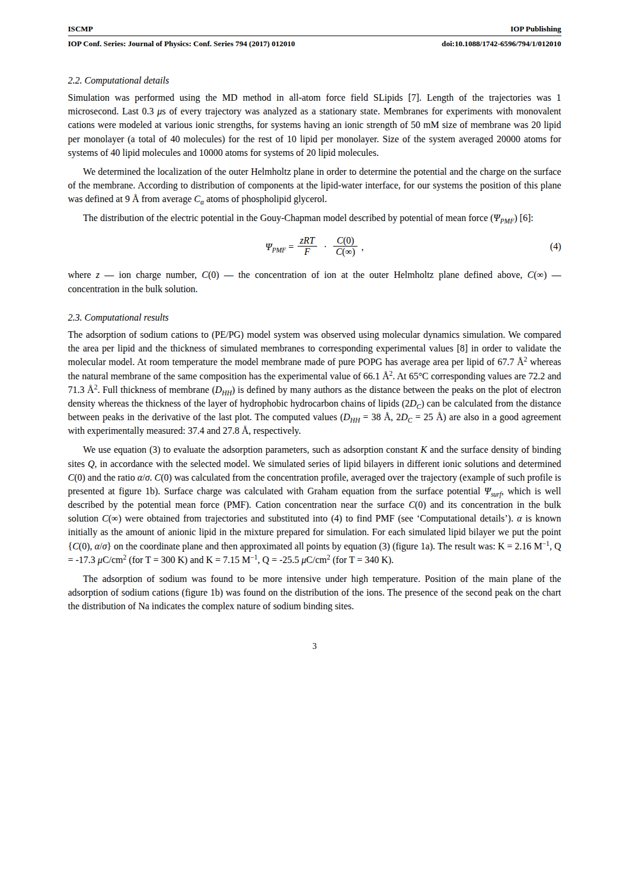ISCMP IOP Publishing
IOP Conf. Series: Journal of Physics: Conf. Series 794 (2017) 012010 doi:10.1088/1742-6596/794/1/012010
2.2. Computational details
Simulation was performed using the MD method in all-atom force field SLipids [7]. Length of the trajectories was 1 microsecond. Last 0.3 μs of every trajectory was analyzed as a stationary state. Membranes for experiments with monovalent cations were modeled at various ionic strengths, for systems having an ionic strength of 50 mM size of membrane was 20 lipid per monolayer (a total of 40 molecules) for the rest of 10 lipid per monolayer. Size of the system averaged 20000 atoms for systems of 40 lipid molecules and 10000 atoms for systems of 20 lipid molecules.
We determined the localization of the outer Helmholtz plane in order to determine the potential and the charge on the surface of the membrane. According to distribution of components at the lipid-water interface, for our systems the position of this plane was defined at 9 Å from average Cα atoms of phospholipid glycerol.
The distribution of the electric potential in the Gouy-Chapman model described by potential of mean force (ΨPMF) [6]:
ΨPMF = zRT F · C(0) C(∞) ,
(4)
where z — ion charge number, C(0) — the concentration of ion at the outer Helmholtz plane defined above, C(∞) — concentration in the bulk solution.
2.3. Computational results
The adsorption of sodium cations to (PE/PG) model system was observed using molecular dynamics simulation. We compared the area per lipid and the thickness of simulated membranes to corresponding experimental values [8] in order to validate the molecular model. At room temperature the model membrane made of pure POPG has average area per lipid of 67.7 Å2 whereas the natural membrane of the same composition has the experimental value of 66.1 Å2. At 65°C corresponding values are 72.2 and 71.3 Å2. Full thickness of membrane (DHH) is defined by many authors as the distance between the peaks on the plot of electron density whereas the thickness of the layer of hydrophobic hydrocarbon chains of lipids (2DC) can be calculated from the distance between peaks in the derivative of the last plot. The computed values (DHH = 38 Å, 2DC = 25 Å) are also in a good agreement with experimentally measured: 37.4 and 27.8 Å, respectively.
We use equation (3) to evaluate the adsorption parameters, such as adsorption constant K and the surface density of binding sites Q, in accordance with the selected model. We simulated series of lipid bilayers in different ionic solutions and determined C(0) and the ratio α/σ. C(0) was calculated from the concentration profile, averaged over the trajectory (example of such profile is presented at figure 1b). Surface charge was calculated with Graham equation from the surface potential Ψsurf, which is well described by the potential mean force (PMF). Cation concentration near the surface C(0) and its concentration in the bulk solution C(∞) were obtained from trajectories and substituted into (4) to find PMF (see ‘Computational details’). α is known initially as the amount of anionic lipid in the mixture prepared for simulation. For each simulated lipid bilayer we put the point {C(0), α/σ} on the coordinate plane and then approximated all points by equation (3) (figure 1a). The result was: K = 2.16 M−1, Q = -17.3 μ C/cm2 (for T = 300 K) and K = 7.15 M−1, Q = -25.5 μ C/cm2 (for T = 340 K).
The adsorption of sodium was found to be more intensive under high temperature. Position of the main plane of the adsorption of sodium cations (figure 1b) was found on the distribution of the ions. The presence of the second peak on the chart the distribution of Na indicates the complex nature of sodium binding sites.
3